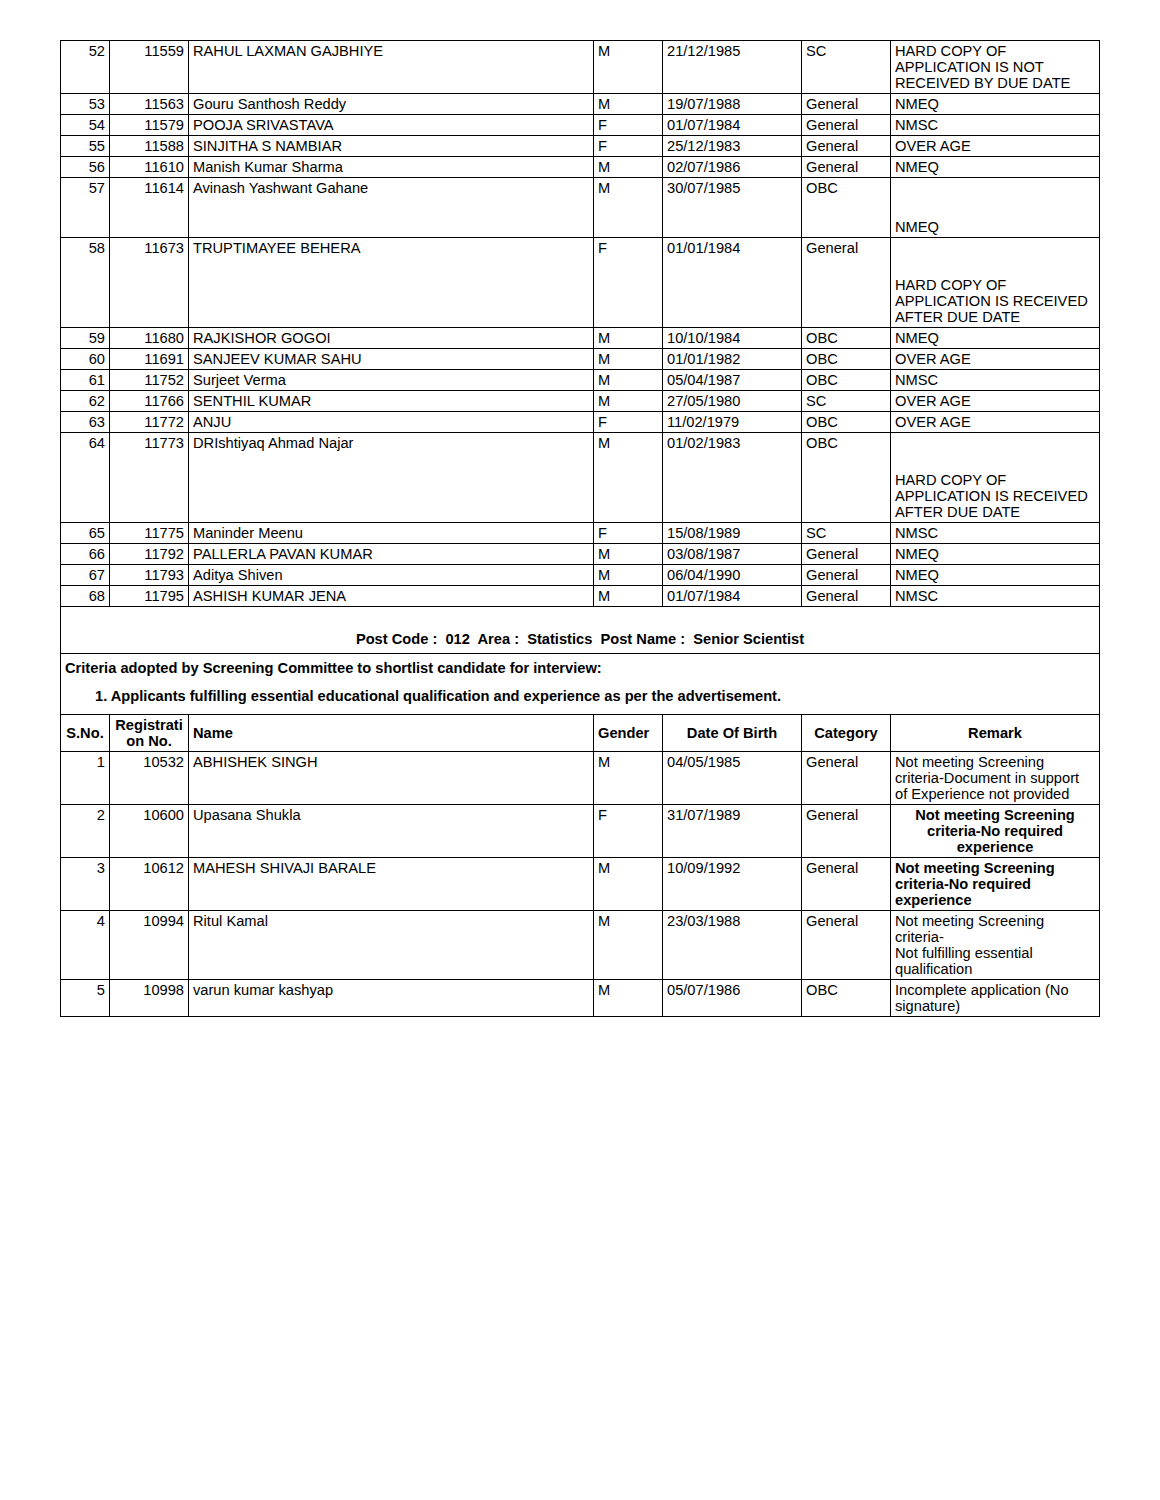| 52 | 11559 | RAHUL LAXMAN GAJBHIYE | M | 21/12/1985 | SC | HARD COPY OF APPLICATION IS NOT RECEIVED BY DUE DATE |
| 53 | 11563 | Gouru Santhosh Reddy | M | 19/07/1988 | General | NMEQ |
| 54 | 11579 | POOJA SRIVASTAVA | F | 01/07/1984 | General | NMSC |
| 55 | 11588 | SINJITHA S NAMBIAR | F | 25/12/1983 | General | OVER AGE |
| 56 | 11610 | Manish Kumar Sharma | M | 02/07/1986 | General | NMEQ |
| 57 | 11614 | Avinash Yashwant Gahane | M | 30/07/1985 | OBC | NMEQ |
| 58 | 11673 | TRUPTIMAYEE BEHERA | F | 01/01/1984 | General | HARD COPY OF APPLICATION IS RECEIVED AFTER DUE DATE |
| 59 | 11680 | RAJKISHOR GOGOI | M | 10/10/1984 | OBC | NMEQ |
| 60 | 11691 | SANJEEV KUMAR SAHU | M | 01/01/1982 | OBC | OVER AGE |
| 61 | 11752 | Surjeet Verma | M | 05/04/1987 | OBC | NMSC |
| 62 | 11766 | SENTHIL KUMAR | M | 27/05/1980 | SC | OVER AGE |
| 63 | 11772 | ANJU | F | 11/02/1979 | OBC | OVER AGE |
| 64 | 11773 | DRIshtiyaq Ahmad Najar | M | 01/02/1983 | OBC | HARD COPY OF APPLICATION IS RECEIVED AFTER DUE DATE |
| 65 | 11775 | Maninder Meenu | F | 15/08/1989 | SC | NMSC |
| 66 | 11792 | PALLERLA PAVAN KUMAR | M | 03/08/1987 | General | NMEQ |
| 67 | 11793 | Aditya Shiven | M | 06/04/1990 | General | NMEQ |
| 68 | 11795 | ASHISH KUMAR JENA | M | 01/07/1984 | General | NMSC |
| Post Code : 012 Area : Statistics Post Name : Senior Scientist |
| Criteria adopted by Screening Committee to shortlist candidate for interview: 1. Applicants fulfilling essential educational qualification and experience as per the advertisement. |
| S.No. | Registrati on No. | Name | Gender | Date Of Birth | Category | Remark |
| 1 | 10532 | ABHISHEK SINGH | M | 04/05/1985 | General | Not meeting Screening criteria-Document in support of Experience not provided |
| 2 | 10600 | Upasana Shukla | F | 31/07/1989 | General | Not meeting Screening criteria-No required experience |
| 3 | 10612 | MAHESH SHIVAJI BARALE | M | 10/09/1992 | General | Not meeting Screening criteria-No required experience |
| 4 | 10994 | Ritul Kamal | M | 23/03/1988 | General | Not meeting Screening criteria- Not fulfilling essential qualification |
| 5 | 10998 | varun kumar kashyap | M | 05/07/1986 | OBC | Incomplete application (No signature) |